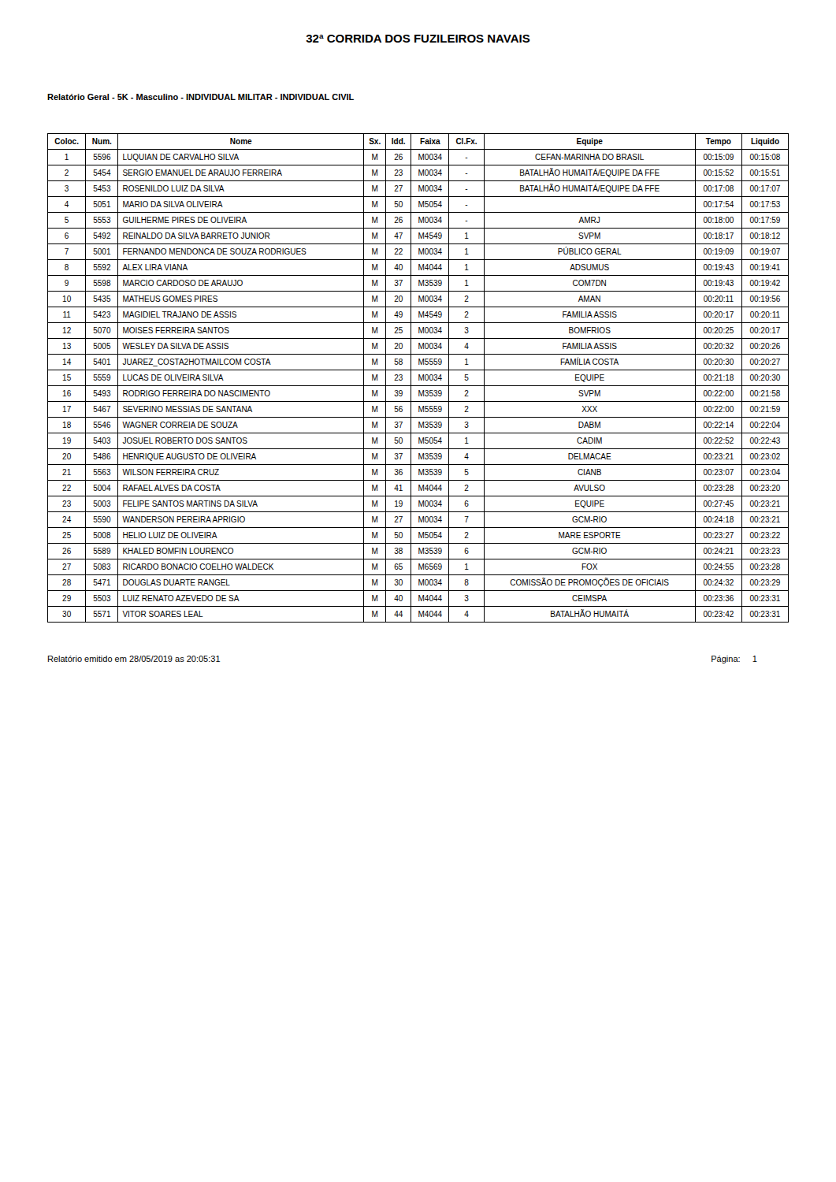32ª CORRIDA DOS FUZILEIROS NAVAIS
Relatório Geral - 5K - Masculino - INDIVIDUAL MILITAR - INDIVIDUAL CIVIL
| Coloc. | Num. | Nome | Sx. | Idd. | Faixa | Cl.Fx. | Equipe | Tempo | Liquido |
| --- | --- | --- | --- | --- | --- | --- | --- | --- | --- |
| 1 | 5596 | LUQUIAN DE CARVALHO SILVA | M | 26 | M0034 | - | CEFAN-MARINHA DO BRASIL | 00:15:09 | 00:15:08 |
| 2 | 5454 | SERGIO EMANUEL DE ARAUJO FERREIRA | M | 23 | M0034 | - | BATALHÃO HUMAITÁ/EQUIPE DA FFE | 00:15:52 | 00:15:51 |
| 3 | 5453 | ROSENILDO LUIZ DA SILVA | M | 27 | M0034 | - | BATALHÃO HUMAITÁ/EQUIPE DA FFE | 00:17:08 | 00:17:07 |
| 4 | 5051 | MARIO DA SILVA OLIVEIRA | M | 50 | M5054 | - | | 00:17:54 | 00:17:53 |
| 5 | 5553 | GUILHERME PIRES DE OLIVEIRA | M | 26 | M0034 | - | AMRJ | 00:18:00 | 00:17:59 |
| 6 | 5492 | REINALDO DA SILVA BARRETO JUNIOR | M | 47 | M4549 | 1 | SVPM | 00:18:17 | 00:18:12 |
| 7 | 5001 | FERNANDO MENDONCA DE SOUZA RODRIGUES | M | 22 | M0034 | 1 | PÚBLICO GERAL | 00:19:09 | 00:19:07 |
| 8 | 5592 | ALEX LIRA VIANA | M | 40 | M4044 | 1 | ADSUMUS | 00:19:43 | 00:19:41 |
| 9 | 5598 | MARCIO CARDOSO DE ARAUJO | M | 37 | M3539 | 1 | COM7DN | 00:19:43 | 00:19:42 |
| 10 | 5435 | MATHEUS GOMES PIRES | M | 20 | M0034 | 2 | AMAN | 00:20:11 | 00:19:56 |
| 11 | 5423 | MAGIDIEL TRAJANO DE ASSIS | M | 49 | M4549 | 2 | FAMILIA ASSIS | 00:20:17 | 00:20:11 |
| 12 | 5070 | MOISES FERREIRA SANTOS | M | 25 | M0034 | 3 | BOMFRIOS | 00:20:25 | 00:20:17 |
| 13 | 5005 | WESLEY DA SILVA DE ASSIS | M | 20 | M0034 | 4 | FAMILIA ASSIS | 00:20:32 | 00:20:26 |
| 14 | 5401 | JUAREZ_COSTA2HOTMAILCOM COSTA | M | 58 | M5559 | 1 | FAMÍLIA COSTA | 00:20:30 | 00:20:27 |
| 15 | 5559 | LUCAS DE OLIVEIRA SILVA | M | 23 | M0034 | 5 | EQUIPE | 00:21:18 | 00:20:30 |
| 16 | 5493 | RODRIGO FERREIRA DO NASCIMENTO | M | 39 | M3539 | 2 | SVPM | 00:22:00 | 00:21:58 |
| 17 | 5467 | SEVERINO MESSIAS DE SANTANA | M | 56 | M5559 | 2 | XXX | 00:22:00 | 00:21:59 |
| 18 | 5546 | WAGNER CORREIA DE SOUZA | M | 37 | M3539 | 3 | DABM | 00:22:14 | 00:22:04 |
| 19 | 5403 | JOSUEL ROBERTO DOS SANTOS | M | 50 | M5054 | 1 | CADIM | 00:22:52 | 00:22:43 |
| 20 | 5486 | HENRIQUE AUGUSTO DE OLIVEIRA | M | 37 | M3539 | 4 | DELMACAE | 00:23:21 | 00:23:02 |
| 21 | 5563 | WILSON FERREIRA CRUZ | M | 36 | M3539 | 5 | CIANB | 00:23:07 | 00:23:04 |
| 22 | 5004 | RAFAEL ALVES DA COSTA | M | 41 | M4044 | 2 | AVULSO | 00:23:28 | 00:23:20 |
| 23 | 5003 | FELIPE SANTOS MARTINS DA SILVA | M | 19 | M0034 | 6 | EQUIPE | 00:27:45 | 00:23:21 |
| 24 | 5590 | WANDERSON PEREIRA APRIGIO | M | 27 | M0034 | 7 | GCM-RIO | 00:24:18 | 00:23:21 |
| 25 | 5008 | HELIO LUIZ DE OLIVEIRA | M | 50 | M5054 | 2 | MARE ESPORTE | 00:23:27 | 00:23:22 |
| 26 | 5589 | KHALED BOMFIN LOURENCO | M | 38 | M3539 | 6 | GCM-RIO | 00:24:21 | 00:23:23 |
| 27 | 5083 | RICARDO BONACIO COELHO WALDECK | M | 65 | M6569 | 1 | FOX | 00:24:55 | 00:23:28 |
| 28 | 5471 | DOUGLAS DUARTE RANGEL | M | 30 | M0034 | 8 | COMISSÃO DE PROMOÇÕES DE OFICIAIS | 00:24:32 | 00:23:29 |
| 29 | 5503 | LUIZ RENATO AZEVEDO DE SA | M | 40 | M4044 | 3 | CEIMSPA | 00:23:36 | 00:23:31 |
| 30 | 5571 | VITOR SOARES LEAL | M | 44 | M4044 | 4 | BATALHÃO HUMAITÁ | 00:23:42 | 00:23:31 |
Relatório emitido em 28/05/2019 as 20:05:31
Página: 1